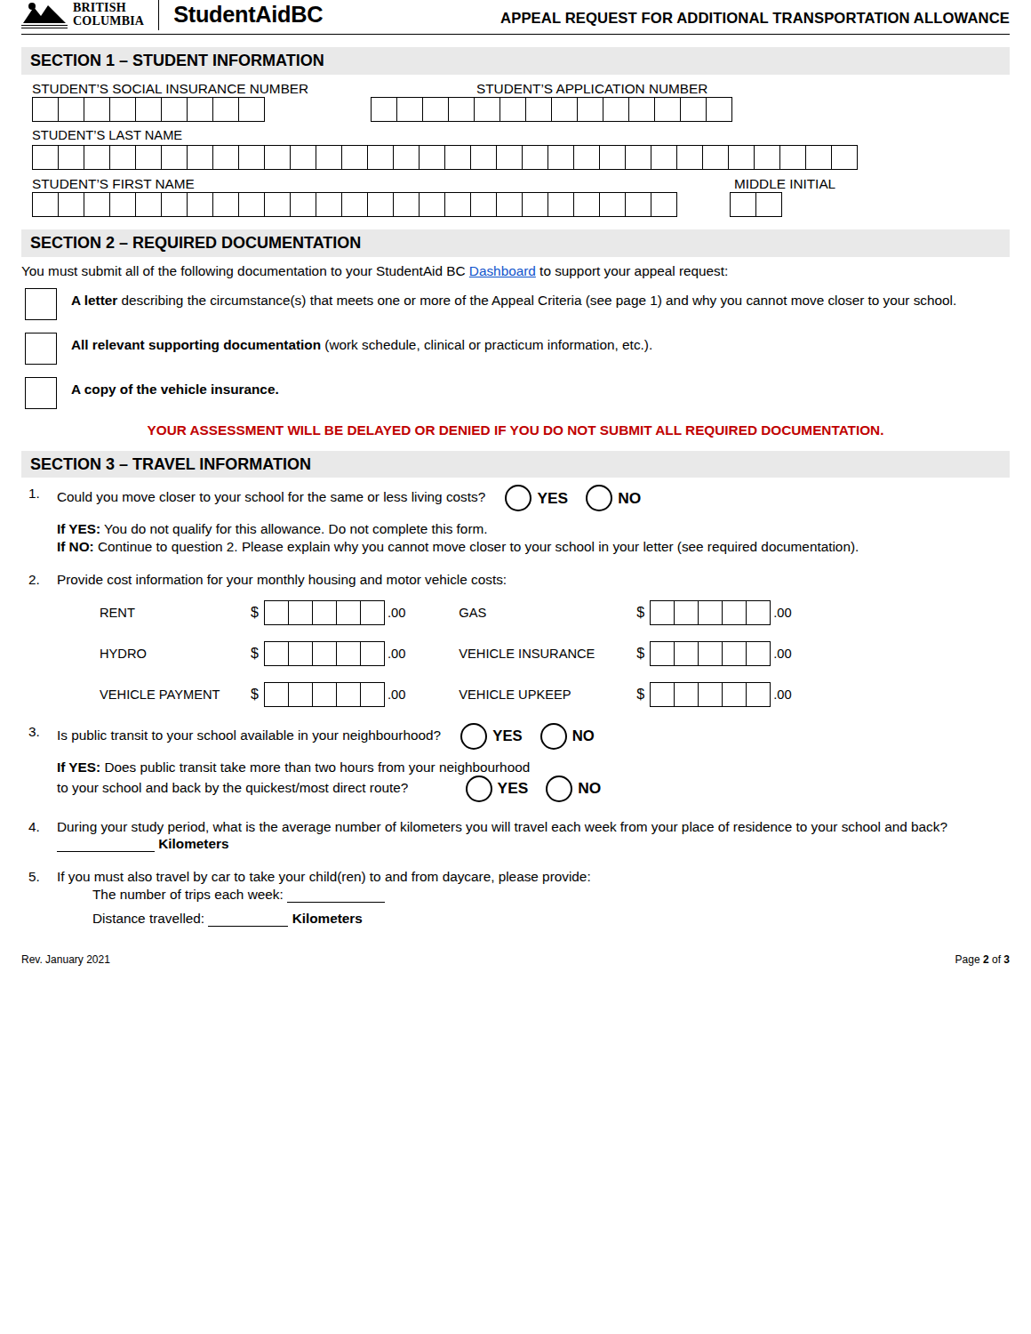BRITISH
COLUMBIA
StudentAidBC
APPEAL REQUEST FOR ADDITIONAL TRANSPORTATION ALLOWANCE
SECTION 1 – STUDENT INFORMATION
STUDENT’S SOCIAL INSURANCE NUMBER
STUDENT’S APPLICATION NUMBER
STUDENT’S LAST NAME
STUDENT’S FIRST NAME
MIDDLE INITIAL
SECTION 2 – REQUIRED DOCUMENTATION
You must submit all of the following documentation to your StudentAid BC Dashboard to support your appeal request:
A letter describing the circumstance(s) that meets one or more of the Appeal Criteria (see page 1) and why you cannot move closer to your school.
All relevant supporting documentation (work schedule, clinical or practicum information, etc.).
A copy of the vehicle insurance.
YOUR ASSESSMENT WILL BE DELAYED OR DENIED IF YOU DO NOT SUBMIT ALL REQUIRED DOCUMENTATION.
SECTION 3 – TRAVEL INFORMATION
Could you move closer to your school for the same or less living costs? YES NO
If YES: You do not qualify for this allowance. Do not complete this form.
If NO: Continue to question 2. Please explain why you cannot move closer to your school in your letter (see required documentation).
Provide cost information for your monthly housing and motor vehicle costs:
RENT
$
.00
GAS
$
.00
HYDRO
$
.00
VEHICLE INSURANCE
$
.00
VEHICLE PAYMENT
$
.00
VEHICLE UPKEEP
$
.00
Is public transit to your school available in your neighbourhood? YES NO
If YES: Does public transit take more than two hours from your neighbourhood
to your school and back by the quickest/most direct route? YES NO
During your study period, what is the average number of kilometers you will travel each week from your place of residence to your school and back? Kilometers
If you must also travel by car to take your child(ren) to and from daycare, please provide:
The number of trips each week:
Distance travelled: Kilometers
Rev. January 2021
Page 2 of 3